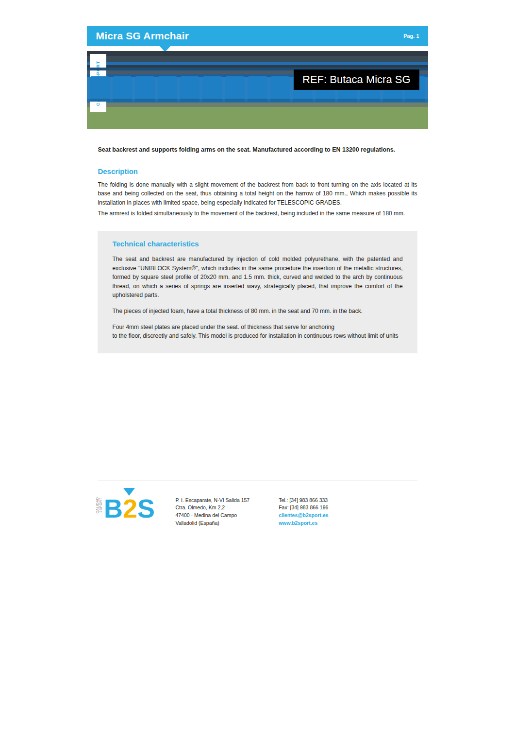Micra SG Armchair
Pag. 1
CALIDAD 2SPORT
REF: Butaca Micra SG
Seat backrest and supports folding arms on the seat. Manufactured according to EN 13200 regulations.
Description
The folding is done manually with a slight movement of the backrest from back to front turning on the axis located at its base and being collected on the seat, thus obtaining a total height on the harrow of 180 mm., Which makes possible its installation in places with limited space, being especially indicated for TELESCOPIC GRADES.
The armrest is folded simultaneously to the movement of the backrest, being included in the same measure of 180 mm.
Technical characteristics
The seat and backrest are manufactured by injection of cold molded polyurethane, with the patented and exclusive "UNIBLOCK System®", which includes in the same procedure the insertion of the metallic structures, formed by square steel profile of 20x20 mm. and 1.5 mm. thick, curved and welded to the arch by continuous thread, on which a series of springs are inserted wavy, strategically placed, that improve the comfort of the upholstered parts.
The pieces of injected foam, have a total thickness of 80 mm. in the seat and 70 mm. in the back.
Four 4mm steel plates are placed under the seat. of thickness that serve for anchoring
to the floor, discreetly and safely. This model is produced for installation in continuous rows without limit of units
CALIDAD 2SPORT
B2 S
P. I. Escaparate, N-VI Salida 157
Ctra. Olmedo, Km 2,2
47400 - Medina del Campo
Valladolid (España)
Tel.: [34] 983 866 333
Fax: [34] 983 866 196
clientes@b2sport.es
www.b2sport.es